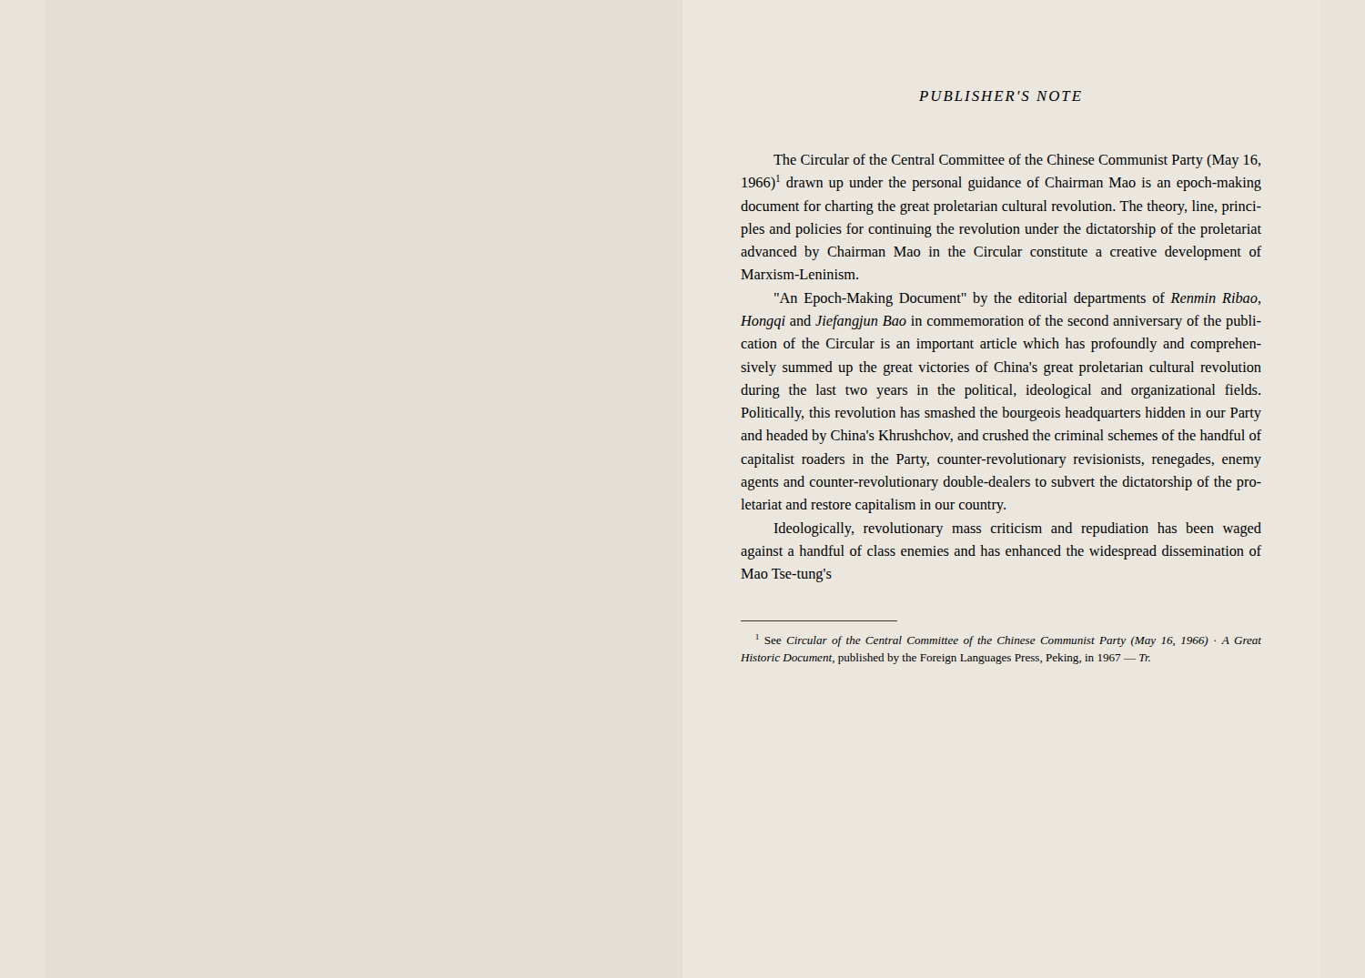PUBLISHER'S NOTE
The Circular of the Central Committee of the Chinese Communist Party (May 16, 1966)1 drawn up under the personal guidance of Chairman Mao is an epoch-making document for charting the great proletarian cultural revolution. The theory, line, principles and policies for continuing the revolution under the dictatorship of the proletariat advanced by Chairman Mao in the Circular constitute a creative development of Marxism-Leninism.
"An Epoch-Making Document" by the editorial departments of Renmin Ribao, Hongqi and Jiefangjun Bao in commemoration of the second anniversary of the publication of the Circular is an important article which has profoundly and comprehensively summed up the great victories of China's great proletarian cultural revolution during the last two years in the political, ideological and organizational fields. Politically, this revolution has smashed the bourgeois headquarters hidden in our Party and headed by China's Khrushchov, and crushed the criminal schemes of the handful of capitalist roaders in the Party, counter-revolutionary revisionists, renegades, enemy agents and counter-revolutionary double-dealers to subvert the dictatorship of the proletariat and restore capitalism in our country.
Ideologically, revolutionary mass criticism and repudiation has been waged against a handful of class enemies and has enhanced the widespread dissemination of Mao Tse-tung's
1 See Circular of the Central Committee of the Chinese Communist Party (May 16, 1966) · A Great Historic Document, published by the Foreign Languages Press, Peking, in 1967 — Tr.